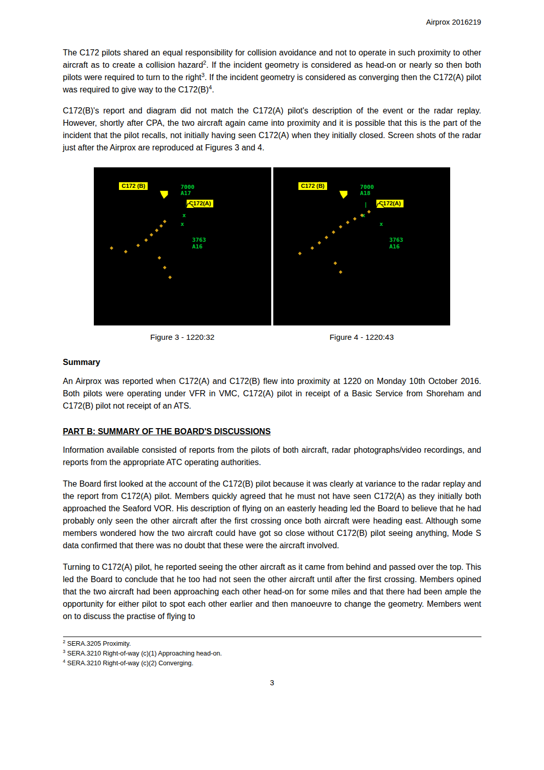Airprox 2016219
The C172 pilots shared an equal responsibility for collision avoidance and not to operate in such proximity to other aircraft as to create a collision hazard2. If the incident geometry is considered as head-on or nearly so then both pilots were required to turn to the right3. If the incident geometry is considered as converging then the C172(A) pilot was required to give way to the C172(B)4.
C172(B)'s report and diagram did not match the C172(A) pilot's description of the event or the radar replay. However, shortly after CPA, the two aircraft again came into proximity and it is possible that this is the part of the incident that the pilot recalls, not initially having seen C172(A) when they initially closed. Screen shots of the radar just after the Airprox are reproduced at Figures 3 and 4.
7000 A17 | x x 3763 A16
C172 (B)
C172(A)
7000 A18 | x x 3763 A16
C172 (B)
C172(A)
Figure 3 - 1220:32 Figure 4 - 1220:43
Summary
An Airprox was reported when C172(A) and C172(B) flew into proximity at 1220 on Monday 10th October 2016. Both pilots were operating under VFR in VMC, C172(A) pilot in receipt of a Basic Service from Shoreham and C172(B) pilot not receipt of an ATS.
PART B: SUMMARY OF THE BOARD'S DISCUSSIONS
Information available consisted of reports from the pilots of both aircraft, radar photographs/video recordings, and reports from the appropriate ATC operating authorities.
The Board first looked at the account of the C172(B) pilot because it was clearly at variance to the radar replay and the report from C172(A) pilot. Members quickly agreed that he must not have seen C172(A) as they initially both approached the Seaford VOR. His description of flying on an easterly heading led the Board to believe that he had probably only seen the other aircraft after the first crossing once both aircraft were heading east. Although some members wondered how the two aircraft could have got so close without C172(B) pilot seeing anything, Mode S data confirmed that there was no doubt that these were the aircraft involved.
Turning to C172(A) pilot, he reported seeing the other aircraft as it came from behind and passed over the top. This led the Board to conclude that he too had not seen the other aircraft until after the first crossing. Members opined that the two aircraft had been approaching each other head-on for some miles and that there had been ample the opportunity for either pilot to spot each other earlier and then manoeuvre to change the geometry. Members went on to discuss the practise of flying to
2 SERA.3205 Proximity.
3 SERA.3210 Right-of-way (c)(1) Approaching head-on.
4 SERA.3210 Right-of-way (c)(2) Converging.
3